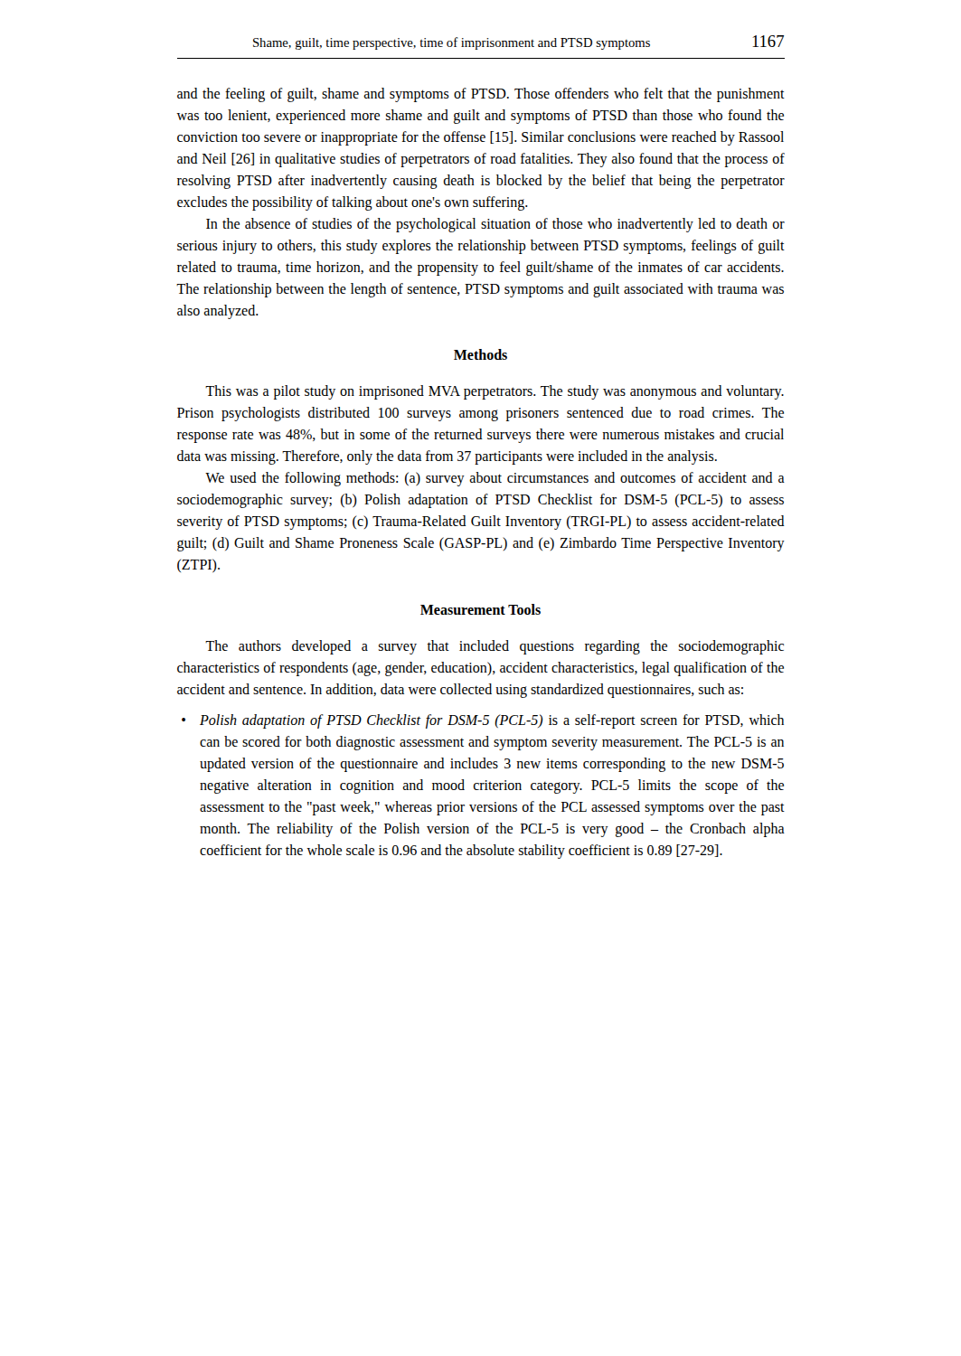Shame, guilt, time perspective, time of imprisonment and PTSD symptoms 1167
and the feeling of guilt, shame and symptoms of PTSD. Those offenders who felt that the punishment was too lenient, experienced more shame and guilt and symptoms of PTSD than those who found the conviction too severe or inappropriate for the offense [15]. Similar conclusions were reached by Rassool and Neil [26] in qualitative studies of perpetrators of road fatalities. They also found that the process of resolving PTSD after inadvertently causing death is blocked by the belief that being the perpetrator excludes the possibility of talking about one's own suffering.
In the absence of studies of the psychological situation of those who inadvertently led to death or serious injury to others, this study explores the relationship between PTSD symptoms, feelings of guilt related to trauma, time horizon, and the propensity to feel guilt/shame of the inmates of car accidents. The relationship between the length of sentence, PTSD symptoms and guilt associated with trauma was also analyzed.
Methods
This was a pilot study on imprisoned MVA perpetrators. The study was anonymous and voluntary. Prison psychologists distributed 100 surveys among prisoners sentenced due to road crimes. The response rate was 48%, but in some of the returned surveys there were numerous mistakes and crucial data was missing. Therefore, only the data from 37 participants were included in the analysis.
We used the following methods: (a) survey about circumstances and outcomes of accident and a sociodemographic survey; (b) Polish adaptation of PTSD Checklist for DSM-5 (PCL-5) to assess severity of PTSD symptoms; (c) Trauma-Related Guilt Inventory (TRGI-PL) to assess accident-related guilt; (d) Guilt and Shame Proneness Scale (GASP-PL) and (e) Zimbardo Time Perspective Inventory (ZTPI).
Measurement Tools
The authors developed a survey that included questions regarding the sociodemographic characteristics of respondents (age, gender, education), accident characteristics, legal qualification of the accident and sentence. In addition, data were collected using standardized questionnaires, such as:
Polish adaptation of PTSD Checklist for DSM-5 (PCL-5) is a self-report screen for PTSD, which can be scored for both diagnostic assessment and symptom severity measurement. The PCL-5 is an updated version of the questionnaire and includes 3 new items corresponding to the new DSM-5 negative alteration in cognition and mood criterion category. PCL-5 limits the scope of the assessment to the "past week," whereas prior versions of the PCL assessed symptoms over the past month. The reliability of the Polish version of the PCL-5 is very good – the Cronbach alpha coefficient for the whole scale is 0.96 and the absolute stability coefficient is 0.89 [27-29].